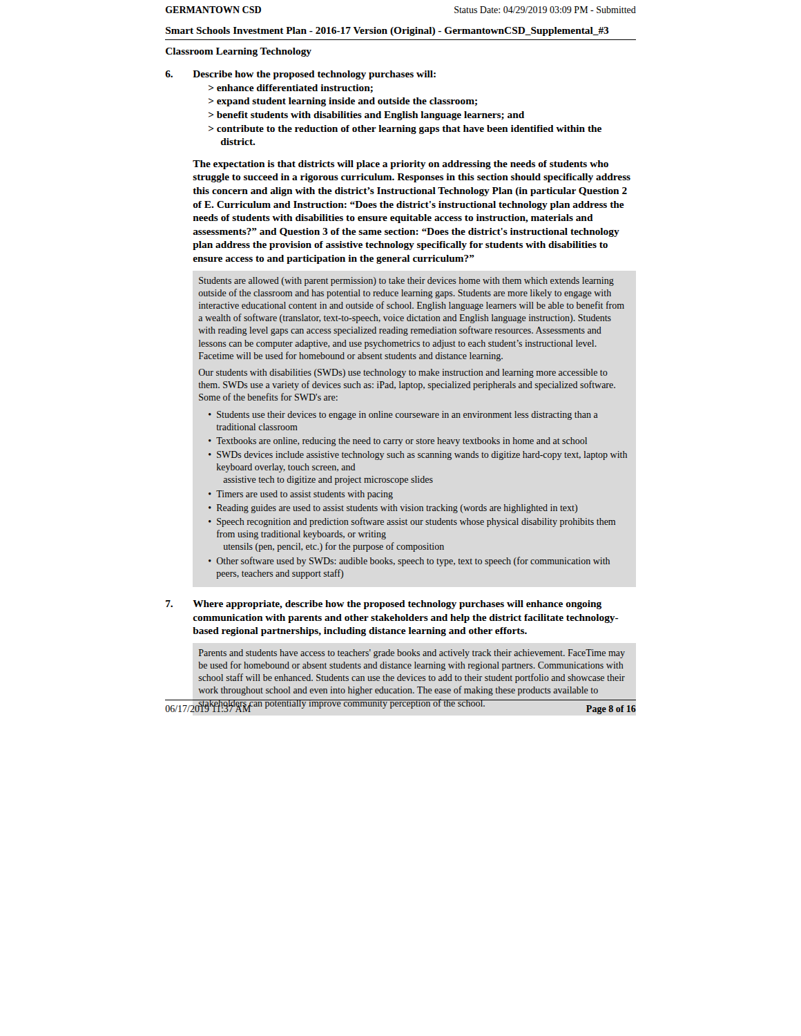GERMANTOWN CSD
Status Date: 04/29/2019 03:09 PM - Submitted
Smart Schools Investment Plan - 2016-17 Version (Original) - GermantownCSD_Supplemental_#3
Classroom Learning Technology
6.
Describe how the proposed technology purchases will:
enhance differentiated instruction;
expand student learning inside and outside the classroom;
benefit students with disabilities and English language learners; and
contribute to the reduction of other learning gaps that have been identified within the district.
The expectation is that districts will place a priority on addressing the needs of students who struggle to succeed in a rigorous curriculum. Responses in this section should specifically address this concern and align with the district’s Instructional Technology Plan (in particular Question 2 of E. Curriculum and Instruction: “Does the district's instructional technology plan address the needs of students with disabilities to ensure equitable access to instruction, materials and assessments?” and Question 3 of the same section: “Does the district's instructional technology plan address the provision of assistive technology specifically for students with disabilities to ensure access to and participation in the general curriculum?”
Students are allowed (with parent permission) to take their devices home with them which extends learning outside of the classroom and has potential to reduce learning gaps. Students are more likely to engage with interactive educational content in and outside of school. English language learners will be able to benefit from a wealth of software (translator, text-to-speech, voice dictation and English language instruction). Students with reading level gaps can access specialized reading remediation software resources. Assessments and lessons can be computer adaptive, and use psychometrics to adjust to each student’s instructional level. Facetime will be used for homebound or absent students and distance learning.
Our students with disabilities (SWDs) use technology to make instruction and learning more accessible to them. SWDs use a variety of devices such as: iPad, laptop, specialized peripherals and specialized software. Some of the benefits for SWD's are:
Students use their devices to engage in online courseware in an environment less distracting than a traditional classroom
Textbooks are online, reducing the need to carry or store heavy textbooks in home and at school
SWDs devices include assistive technology such as scanning wands to digitize hard-copy text, laptop with keyboard overlay, touch screen, andassistive tech to digitize and project microscope slides
Timers are used to assist students with pacing
Reading guides are used to assist students with vision tracking (words are highlighted in text)
Speech recognition and prediction software assist our students whose physical disability prohibits them from using traditional keyboards, or writingutensils (pen, pencil, etc.) for the purpose of composition
Other software used by SWDs: audible books, speech to type, text to speech (for communication with peers, teachers and support staff)
7.
Where appropriate, describe how the proposed technology purchases will enhance ongoing communication with parents and other stakeholders and help the district facilitate technology-based regional partnerships, including distance learning and other efforts.
Parents and students have access to teachers' grade books and actively track their achievement. FaceTime may be used for homebound or absent students and distance learning with regional partners. Communications with school staff will be enhanced. Students can use the devices to add to their student portfolio and showcase their work throughout school and even into higher education. The ease of making these products available to stakeholders can potentially improve community perception of the school.
06/17/2019 11:37 AM
Page 8 of 16